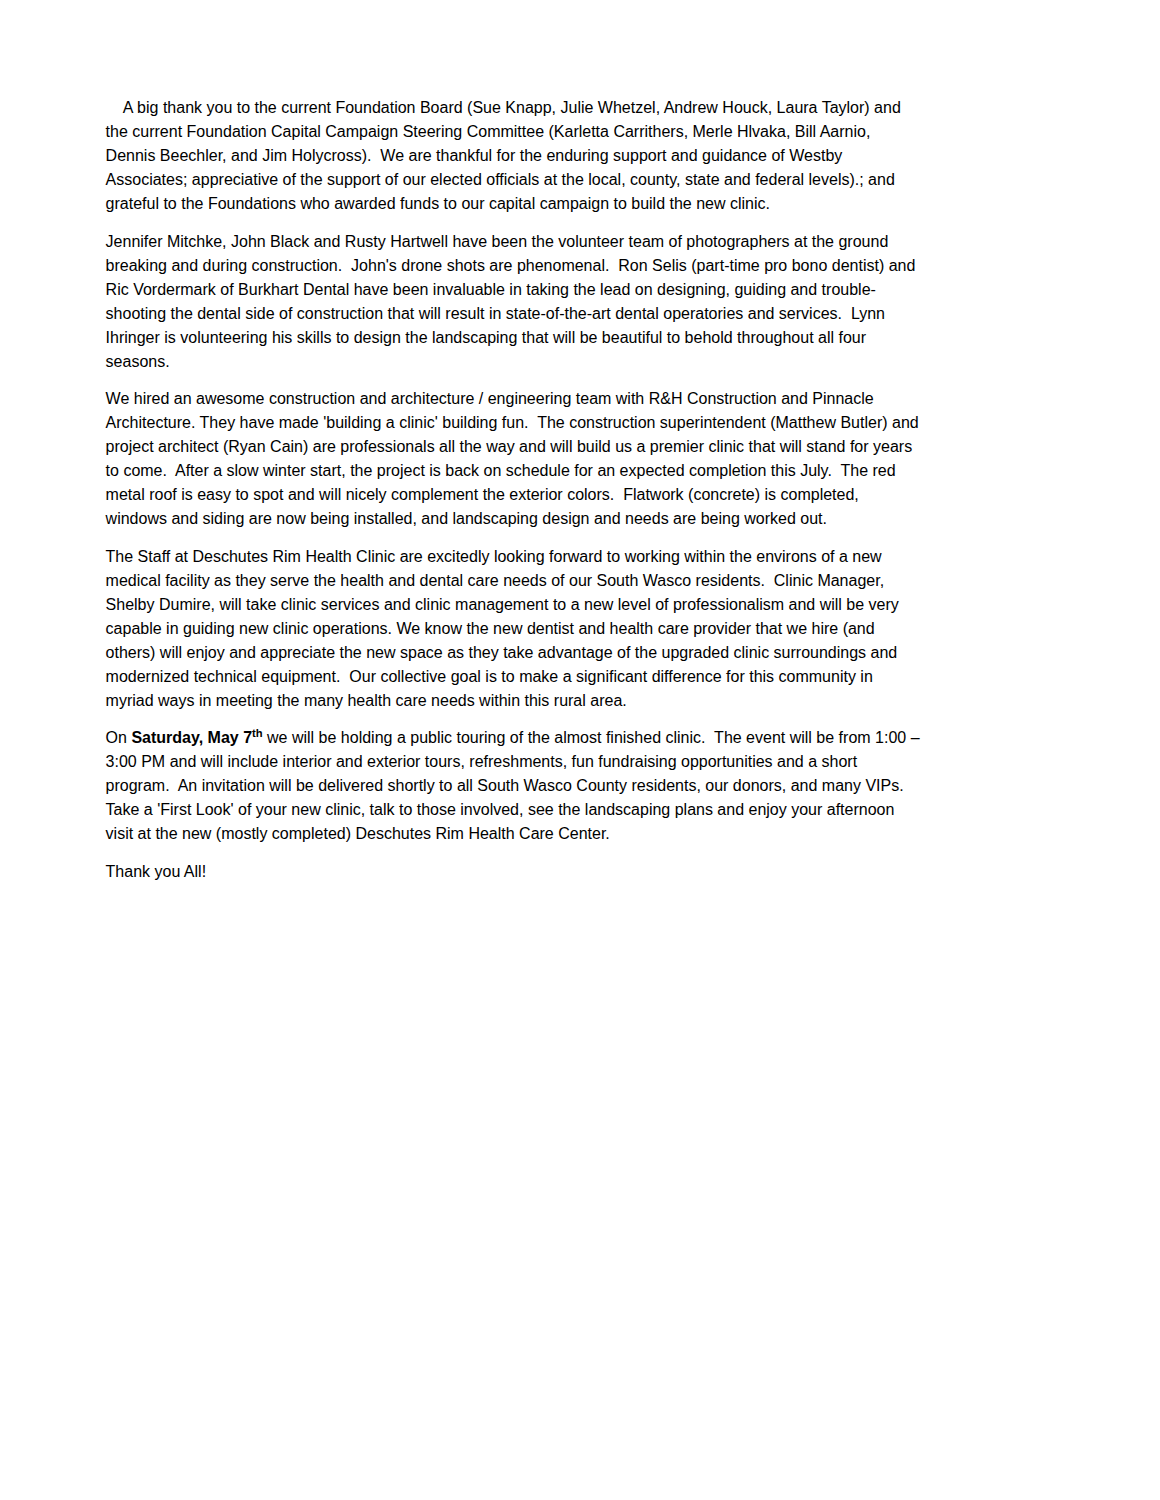A big thank you to the current Foundation Board (Sue Knapp, Julie Whetzel, Andrew Houck, Laura Taylor) and the current Foundation Capital Campaign Steering Committee (Karletta Carrithers, Merle Hlvaka, Bill Aarnio, Dennis Beechler, and Jim Holycross). We are thankful for the enduring support and guidance of Westby Associates; appreciative of the support of our elected officials at the local, county, state and federal levels).; and grateful to the Foundations who awarded funds to our capital campaign to build the new clinic.
Jennifer Mitchke, John Black and Rusty Hartwell have been the volunteer team of photographers at the ground breaking and during construction. John's drone shots are phenomenal. Ron Selis (part-time pro bono dentist) and Ric Vordermark of Burkhart Dental have been invaluable in taking the lead on designing, guiding and trouble-shooting the dental side of construction that will result in state-of-the-art dental operatories and services. Lynn Ihringer is volunteering his skills to design the landscaping that will be beautiful to behold throughout all four seasons.
We hired an awesome construction and architecture / engineering team with R&H Construction and Pinnacle Architecture. They have made 'building a clinic' building fun. The construction superintendent (Matthew Butler) and project architect (Ryan Cain) are professionals all the way and will build us a premier clinic that will stand for years to come. After a slow winter start, the project is back on schedule for an expected completion this July. The red metal roof is easy to spot and will nicely complement the exterior colors. Flatwork (concrete) is completed, windows and siding are now being installed, and landscaping design and needs are being worked out.
The Staff at Deschutes Rim Health Clinic are excitedly looking forward to working within the environs of a new medical facility as they serve the health and dental care needs of our South Wasco residents. Clinic Manager, Shelby Dumire, will take clinic services and clinic management to a new level of professionalism and will be very capable in guiding new clinic operations. We know the new dentist and health care provider that we hire (and others) will enjoy and appreciate the new space as they take advantage of the upgraded clinic surroundings and modernized technical equipment. Our collective goal is to make a significant difference for this community in myriad ways in meeting the many health care needs within this rural area.
On Saturday, May 7th we will be holding a public touring of the almost finished clinic. The event will be from 1:00 – 3:00 PM and will include interior and exterior tours, refreshments, fun fundraising opportunities and a short program. An invitation will be delivered shortly to all South Wasco County residents, our donors, and many VIPs. Take a 'First Look' of your new clinic, talk to those involved, see the landscaping plans and enjoy your afternoon visit at the new (mostly completed) Deschutes Rim Health Care Center.
Thank you All!